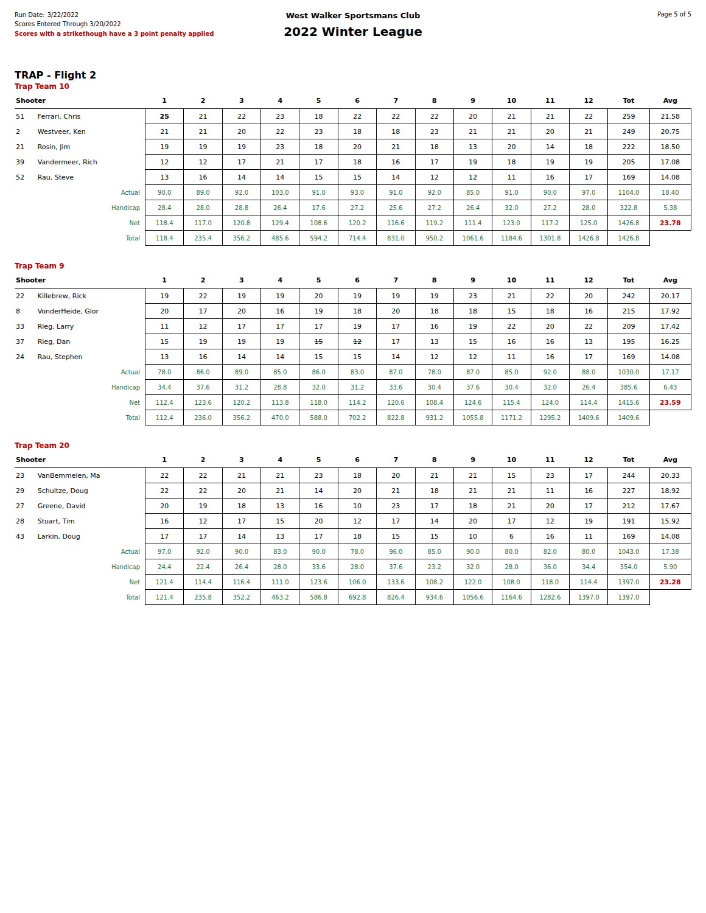Run Date: 3/22/2022
Scores Entered Through 3/20/2022
Scores with a strikethough have a 3 point penalty applied
West Walker Sportsmans Club
2022 Winter League
Page 5 of 5
TRAP - Flight 2
Trap Team 10
| Shooter | 1 | 2 | 3 | 4 | 5 | 6 | 7 | 8 | 9 | 10 | 11 | 12 | Tot | Avg |
| --- | --- | --- | --- | --- | --- | --- | --- | --- | --- | --- | --- | --- | --- | --- |
| 51 | Ferrari, Chris | 25 | 21 | 22 | 23 | 18 | 22 | 22 | 22 | 20 | 21 | 21 | 22 | 259 | 21.58 |
| 2 | Westveer, Ken | 21 | 21 | 20 | 22 | 23 | 18 | 18 | 23 | 21 | 21 | 20 | 21 | 249 | 20.75 |
| 21 | Rosin, Jim | 19 | 19 | 19 | 23 | 18 | 20 | 21 | 18 | 13 | 20 | 14 | 18 | 222 | 18.50 |
| 39 | Vandermeer, Rich | 12 | 12 | 17 | 21 | 17 | 18 | 16 | 17 | 19 | 18 | 19 | 19 | 205 | 17.08 |
| 52 | Rau, Steve | 13 | 16 | 14 | 14 | 15 | 15 | 14 | 12 | 12 | 11 | 16 | 17 | 169 | 14.08 |
| Actual | 90.0 | 89.0 | 92.0 | 103.0 | 91.0 | 93.0 | 91.0 | 92.0 | 85.0 | 91.0 | 90.0 | 97.0 | 1104.0 | 18.40 |
| Handicap | 28.4 | 28.0 | 28.8 | 26.4 | 17.6 | 27.2 | 25.6 | 27.2 | 26.4 | 32.0 | 27.2 | 28.0 | 322.8 | 5.38 |
| Net | 118.4 | 117.0 | 120.8 | 129.4 | 108.6 | 120.2 | 116.6 | 119.2 | 111.4 | 123.0 | 117.2 | 125.0 | 1426.8 | 23.78 |
| Total | 118.4 | 235.4 | 356.2 | 485.6 | 594.2 | 714.4 | 831.0 | 950.2 | 1061.6 | 1184.6 | 1301.8 | 1426.8 | 1426.8 | |
Trap Team 9
| Shooter | 1 | 2 | 3 | 4 | 5 | 6 | 7 | 8 | 9 | 10 | 11 | 12 | Tot | Avg |
| --- | --- | --- | --- | --- | --- | --- | --- | --- | --- | --- | --- | --- | --- | --- |
| 22 | Killebrew, Rick | 19 | 22 | 19 | 19 | 20 | 19 | 19 | 19 | 23 | 21 | 22 | 20 | 242 | 20.17 |
| 8 | VonderHeide, Glor | 20 | 17 | 20 | 16 | 19 | 18 | 20 | 18 | 18 | 15 | 18 | 16 | 215 | 17.92 |
| 33 | Rieg, Larry | 11 | 12 | 17 | 17 | 17 | 19 | 17 | 16 | 19 | 22 | 20 | 22 | 209 | 17.42 |
| 37 | Rieg, Dan | 15 | 19 | 19 | 19 | 15 | 12 | 17 | 13 | 15 | 16 | 16 | 13 | 195 | 16.25 |
| 24 | Rau, Stephen | 13 | 16 | 14 | 14 | 15 | 15 | 14 | 12 | 12 | 11 | 16 | 17 | 169 | 14.08 |
| Actual | 78.0 | 86.0 | 89.0 | 85.0 | 86.0 | 83.0 | 87.0 | 78.0 | 87.0 | 85.0 | 92.0 | 88.0 | 1030.0 | 17.17 |
| Handicap | 34.4 | 37.6 | 31.2 | 28.8 | 32.0 | 31.2 | 33.6 | 30.4 | 37.6 | 30.4 | 32.0 | 26.4 | 385.6 | 6.43 |
| Net | 112.4 | 123.6 | 120.2 | 113.8 | 118.0 | 114.2 | 120.6 | 108.4 | 124.6 | 115.4 | 124.0 | 114.4 | 1415.6 | 23.59 |
| Total | 112.4 | 236.0 | 356.2 | 470.0 | 588.0 | 702.2 | 822.8 | 931.2 | 1055.8 | 1171.2 | 1295.2 | 1409.6 | 1409.6 | |
Trap Team 20
| Shooter | 1 | 2 | 3 | 4 | 5 | 6 | 7 | 8 | 9 | 10 | 11 | 12 | Tot | Avg |
| --- | --- | --- | --- | --- | --- | --- | --- | --- | --- | --- | --- | --- | --- | --- |
| 23 | VanBemmelen, Ma | 22 | 22 | 21 | 21 | 23 | 18 | 20 | 21 | 21 | 15 | 23 | 17 | 244 | 20.33 |
| 29 | Schultze, Doug | 22 | 22 | 20 | 21 | 14 | 20 | 21 | 18 | 21 | 21 | 11 | 16 | 227 | 18.92 |
| 27 | Greene, David | 20 | 19 | 18 | 13 | 16 | 10 | 23 | 17 | 18 | 21 | 20 | 17 | 212 | 17.67 |
| 28 | Stuart, Tim | 16 | 12 | 17 | 15 | 20 | 12 | 17 | 14 | 20 | 17 | 12 | 19 | 191 | 15.92 |
| 43 | Larkin, Doug | 17 | 17 | 14 | 13 | 17 | 18 | 15 | 15 | 10 | 6 | 16 | 11 | 169 | 14.08 |
| Actual | 97.0 | 92.0 | 90.0 | 83.0 | 90.0 | 78.0 | 96.0 | 85.0 | 90.0 | 80.0 | 82.0 | 80.0 | 1043.0 | 17.38 |
| Handicap | 24.4 | 22.4 | 26.4 | 28.0 | 33.6 | 28.0 | 37.6 | 23.2 | 32.0 | 28.0 | 36.0 | 34.4 | 354.0 | 5.90 |
| Net | 121.4 | 114.4 | 116.4 | 111.0 | 123.6 | 106.0 | 133.6 | 108.2 | 122.0 | 108.0 | 118.0 | 114.4 | 1397.0 | 23.28 |
| Total | 121.4 | 235.8 | 352.2 | 463.2 | 586.8 | 692.8 | 826.4 | 934.6 | 1056.6 | 1164.6 | 1282.6 | 1397.0 | 1397.0 | |